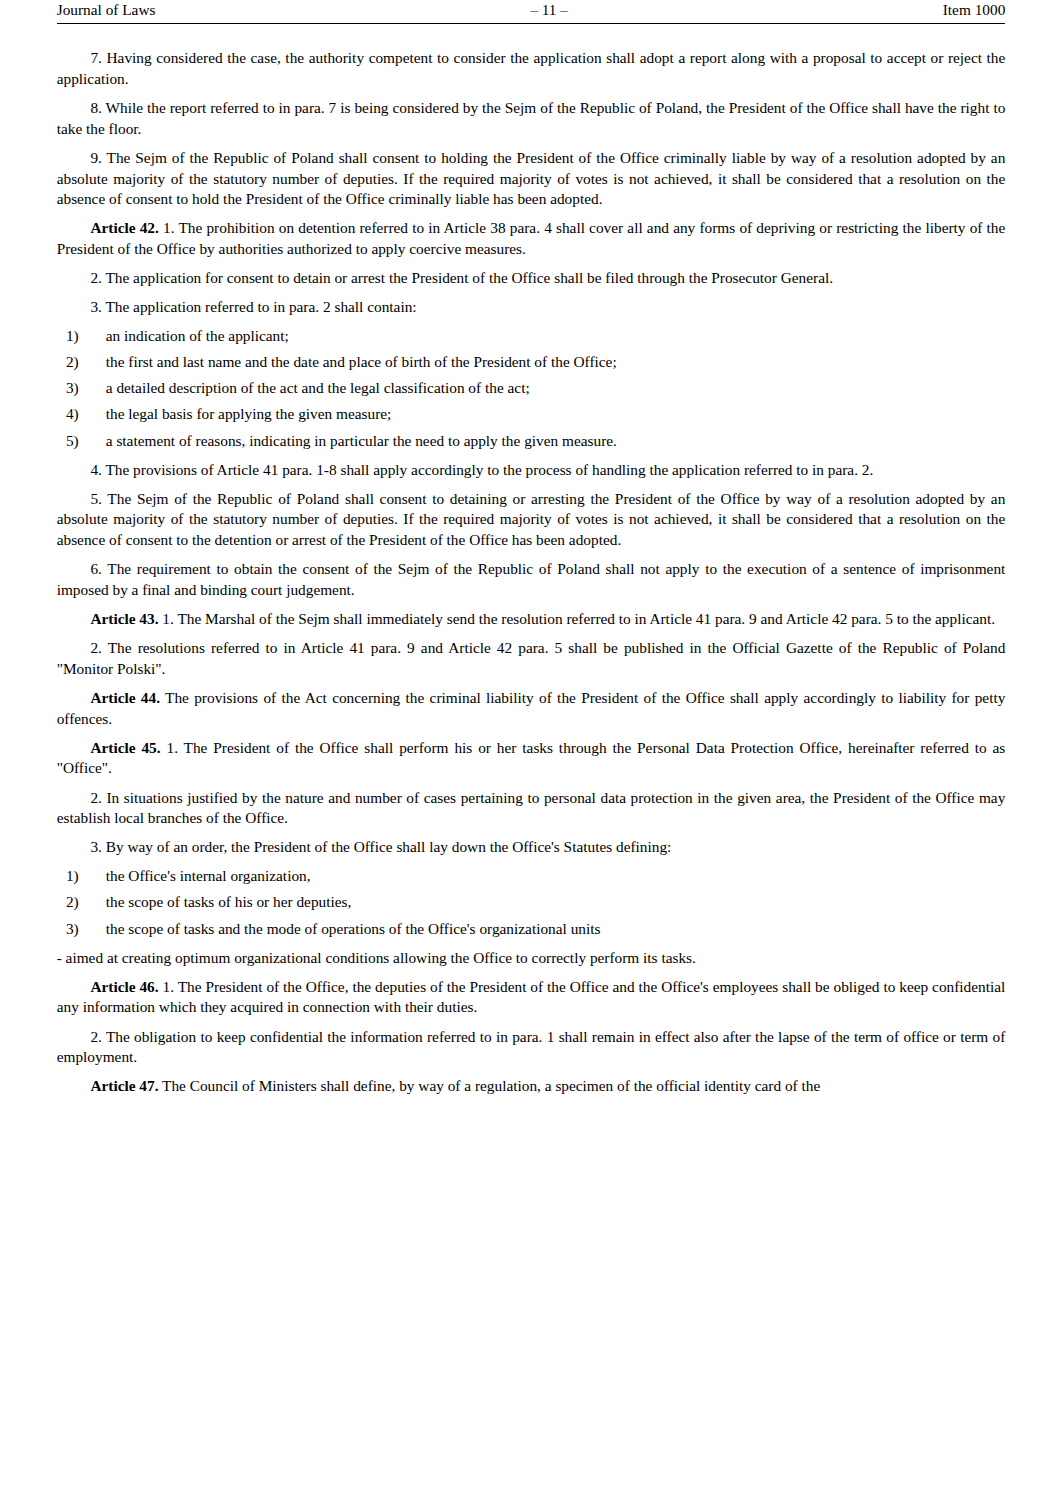Journal of Laws
– 11 –
Item 1000
7. Having considered the case, the authority competent to consider the application shall adopt a report along with a proposal to accept or reject the application.
8. While the report referred to in para. 7 is being considered by the Sejm of the Republic of Poland, the President of the Office shall have the right to take the floor.
9. The Sejm of the Republic of Poland shall consent to holding the President of the Office criminally liable by way of a resolution adopted by an absolute majority of the statutory number of deputies. If the required majority of votes is not achieved, it shall be considered that a resolution on the absence of consent to hold the President of the Office criminally liable has been adopted.
Article 42. 1. The prohibition on detention referred to in Article 38 para. 4 shall cover all and any forms of depriving or restricting the liberty of the President of the Office by authorities authorized to apply coercive measures.
2. The application for consent to detain or arrest the President of the Office shall be filed through the Prosecutor General.
3. The application referred to in para. 2 shall contain:
1) an indication of the applicant;
2) the first and last name and the date and place of birth of the President of the Office;
3) a detailed description of the act and the legal classification of the act;
4) the legal basis for applying the given measure;
5) a statement of reasons, indicating in particular the need to apply the given measure.
4. The provisions of Article 41 para. 1-8 shall apply accordingly to the process of handling the application referred to in para. 2.
5. The Sejm of the Republic of Poland shall consent to detaining or arresting the President of the Office by way of a resolution adopted by an absolute majority of the statutory number of deputies. If the required majority of votes is not achieved, it shall be considered that a resolution on the absence of consent to the detention or arrest of the President of the Office has been adopted.
6. The requirement to obtain the consent of the Sejm of the Republic of Poland shall not apply to the execution of a sentence of imprisonment imposed by a final and binding court judgement.
Article 43. 1. The Marshal of the Sejm shall immediately send the resolution referred to in Article 41 para. 9 and Article 42 para. 5 to the applicant.
2. The resolutions referred to in Article 41 para. 9 and Article 42 para. 5 shall be published in the Official Gazette of the Republic of Poland "Monitor Polski".
Article 44. The provisions of the Act concerning the criminal liability of the President of the Office shall apply accordingly to liability for petty offences.
Article 45. 1. The President of the Office shall perform his or her tasks through the Personal Data Protection Office, hereinafter referred to as "Office".
2. In situations justified by the nature and number of cases pertaining to personal data protection in the given area, the President of the Office may establish local branches of the Office.
3. By way of an order, the President of the Office shall lay down the Office's Statutes defining:
1) the Office's internal organization,
2) the scope of tasks of his or her deputies,
3) the scope of tasks and the mode of operations of the Office's organizational units
- aimed at creating optimum organizational conditions allowing the Office to correctly perform its tasks.
Article 46. 1. The President of the Office, the deputies of the President of the Office and the Office's employees shall be obliged to keep confidential any information which they acquired in connection with their duties.
2. The obligation to keep confidential the information referred to in para. 1 shall remain in effect also after the lapse of the term of office or term of employment.
Article 47. The Council of Ministers shall define, by way of a regulation, a specimen of the official identity card of the